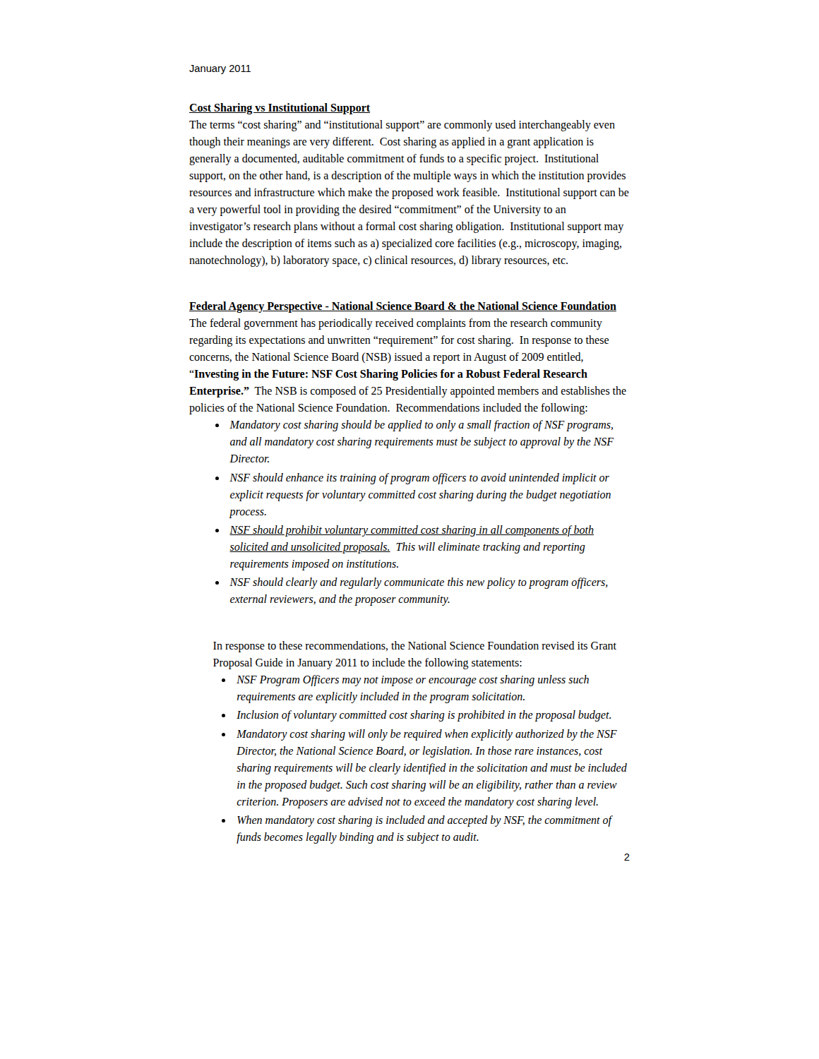January 2011
Cost Sharing vs Institutional Support
The terms “cost sharing” and “institutional support” are commonly used interchangeably even though their meanings are very different. Cost sharing as applied in a grant application is generally a documented, auditable commitment of funds to a specific project. Institutional support, on the other hand, is a description of the multiple ways in which the institution provides resources and infrastructure which make the proposed work feasible. Institutional support can be a very powerful tool in providing the desired “commitment” of the University to an investigator’s research plans without a formal cost sharing obligation. Institutional support may include the description of items such as a) specialized core facilities (e.g., microscopy, imaging, nanotechnology), b) laboratory space, c) clinical resources, d) library resources, etc.
Federal Agency Perspective - National Science Board & the National Science Foundation
The federal government has periodically received complaints from the research community regarding its expectations and unwritten “requirement” for cost sharing. In response to these concerns, the National Science Board (NSB) issued a report in August of 2009 entitled, “Investing in the Future: NSF Cost Sharing Policies for a Robust Federal Research Enterprise.” The NSB is composed of 25 Presidentially appointed members and establishes the policies of the National Science Foundation. Recommendations included the following:
Mandatory cost sharing should be applied to only a small fraction of NSF programs, and all mandatory cost sharing requirements must be subject to approval by the NSF Director.
NSF should enhance its training of program officers to avoid unintended implicit or explicit requests for voluntary committed cost sharing during the budget negotiation process.
NSF should prohibit voluntary committed cost sharing in all components of both solicited and unsolicited proposals. This will eliminate tracking and reporting requirements imposed on institutions.
NSF should clearly and regularly communicate this new policy to program officers, external reviewers, and the proposer community.
In response to these recommendations, the National Science Foundation revised its Grant Proposal Guide in January 2011 to include the following statements:
NSF Program Officers may not impose or encourage cost sharing unless such requirements are explicitly included in the program solicitation.
Inclusion of voluntary committed cost sharing is prohibited in the proposal budget.
Mandatory cost sharing will only be required when explicitly authorized by the NSF Director, the National Science Board, or legislation. In those rare instances, cost sharing requirements will be clearly identified in the solicitation and must be included in the proposed budget. Such cost sharing will be an eligibility, rather than a review criterion. Proposers are advised not to exceed the mandatory cost sharing level.
When mandatory cost sharing is included and accepted by NSF, the commitment of funds becomes legally binding and is subject to audit.
2